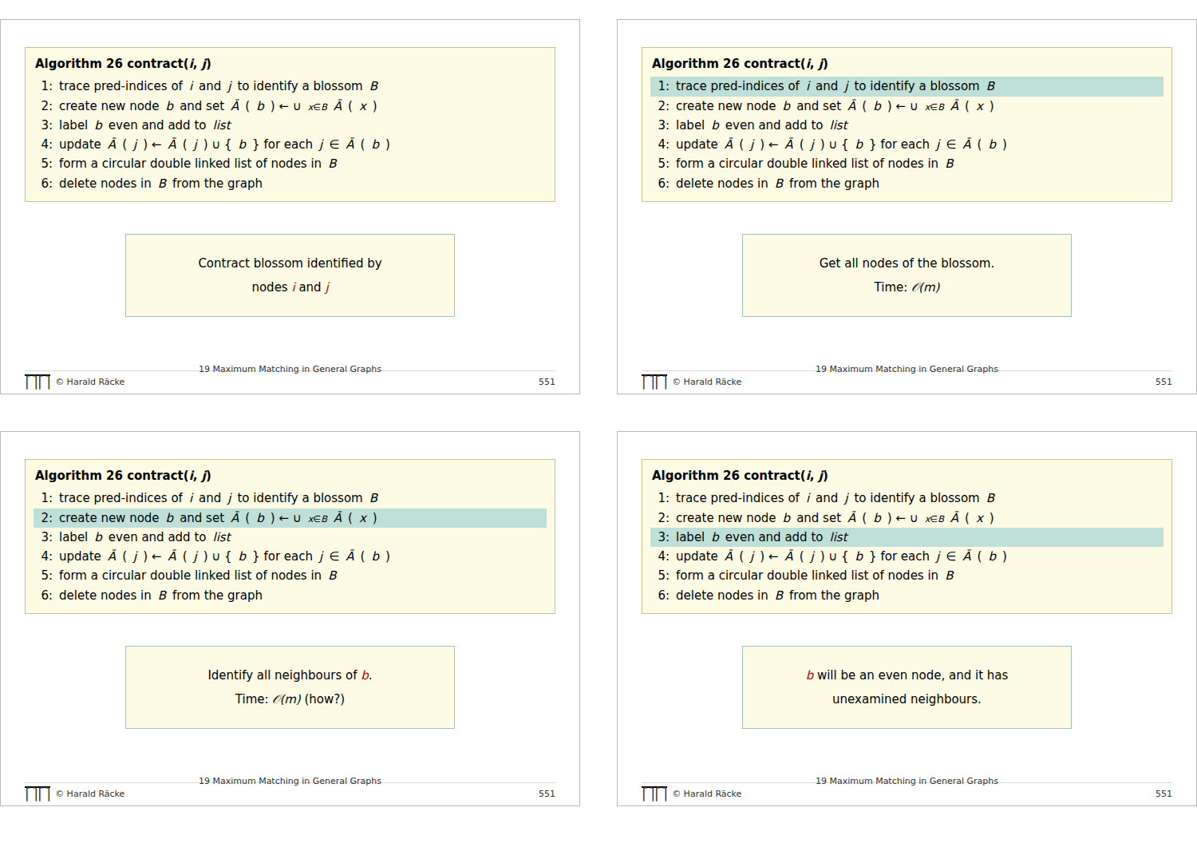Algorithm 26 contract(i, j)
trace pred-indices of i and j to identify a blossom B
create new node b and set Ā(b) ← ∪x∈BĀ(x)
label b even and add to list
update Ā(j) ← Ā(j) ∪ {b} for each j ∈ Ā(b)
form a circular double linked list of nodes in B
delete nodes in B from the graph
Contract blossom identified by
nodes i and j
⎡⎤⎡⎤ © Harald Räcke
19 Maximum Matching in General Graphs
551
Algorithm 26 contract(i, j)
trace pred-indices of i and j to identify a blossom B
create new node b and set Ā(b) ← ∪x∈BĀ(x)
label b even and add to list
update Ā(j) ← Ā(j) ∪ {b} for each j ∈ Ā(b)
form a circular double linked list of nodes in B
delete nodes in B from the graph
Get all nodes of the blossom.
Time: 𝒪(m)
⎡⎤⎡⎤ © Harald Räcke
19 Maximum Matching in General Graphs
551
Algorithm 26 contract(i, j)
trace pred-indices of i and j to identify a blossom B
create new node b and set Ā(b) ← ∪x∈BĀ(x)
label b even and add to list
update Ā(j) ← Ā(j) ∪ {b} for each j ∈ Ā(b)
form a circular double linked list of nodes in B
delete nodes in B from the graph
Identify all neighbours of b.
Time: 𝒪(m) (how?)
⎡⎤⎡⎤ © Harald Räcke
19 Maximum Matching in General Graphs
551
Algorithm 26 contract(i, j)
trace pred-indices of i and j to identify a blossom B
create new node b and set Ā(b) ← ∪x∈BĀ(x)
label b even and add to list
update Ā(j) ← Ā(j) ∪ {b} for each j ∈ Ā(b)
form a circular double linked list of nodes in B
delete nodes in B from the graph
b will be an even node, and it has
unexamined neighbours.
⎡⎤⎡⎤ © Harald Räcke
19 Maximum Matching in General Graphs
551